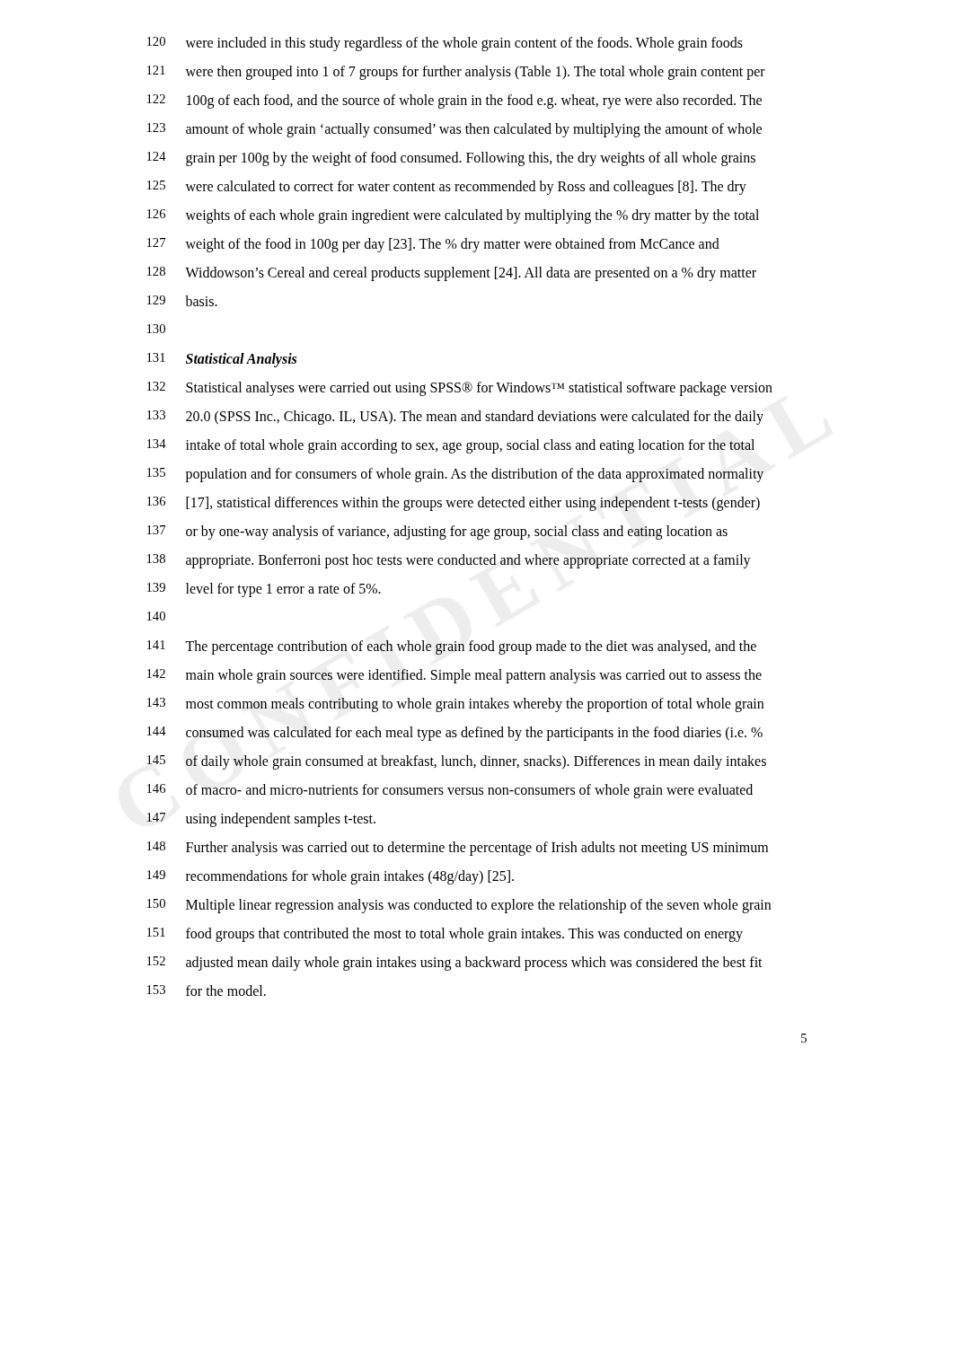CONFIDENTIAL
120 were included in this study regardless of the whole grain content of the foods. Whole grain foods
121 were then grouped into 1 of 7 groups for further analysis (Table 1). The total whole grain content per
122100g of each food, and the source of whole grain in the food e.g. wheat, rye were also recorded. The
123 amount of whole grain ‘actually consumed’ was then calculated by multiplying the amount of whole
124 grain per 100g by the weight of food consumed. Following this, the dry weights of all whole grains
125 were calculated to correct for water content as recommended by Ross and colleagues [8]. The dry
126 weights of each whole grain ingredient were calculated by multiplying the % dry matter by the total
127 weight of the food in 100g per day [23]. The % dry matter were obtained from McCance and
128 Widdowson’s Cereal and cereal products supplement [24]. All data are presented on a % dry matter
129 basis.
130
131
Statistical Analysis
132 Statistical analyses were carried out using SPSS® for Windows™ statistical software package version
13320.0 (SPSS Inc., Chicago. IL, USA). The mean and standard deviations were calculated for the daily
134 intake of total whole grain according to sex, age group, social class and eating location for the total
135 population and for consumers of whole grain. As the distribution of the data approximated normality
136[17], statistical differences within the groups were detected either using independent t-tests (gender)
137 or by one-way analysis of variance, adjusting for age group, social class and eating location as
138 appropriate. Bonferroni post hoc tests were conducted and where appropriate corrected at a family
139 level for type 1 error a rate of 5%.
140
141 The percentage contribution of each whole grain food group made to the diet was analysed, and the
142 main whole grain sources were identified. Simple meal pattern analysis was carried out to assess the
143 most common meals contributing to whole grain intakes whereby the proportion of total whole grain
144 consumed was calculated for each meal type as defined by the participants in the food diaries (i.e. %
145 of daily whole grain consumed at breakfast, lunch, dinner, snacks). Differences in mean daily intakes
146 of macro- and micro-nutrients for consumers versus non-consumers of whole grain were evaluated
147 using independent samples t-test.
148 Further analysis was carried out to determine the percentage of Irish adults not meeting US minimum
149 recommendations for whole grain intakes (48g/day) [25].
150 Multiple linear regression analysis was conducted to explore the relationship of the seven whole grain
151 food groups that contributed the most to total whole grain intakes. This was conducted on energy
152 adjusted mean daily whole grain intakes using a backward process which was considered the best fit
153 for the model.
5